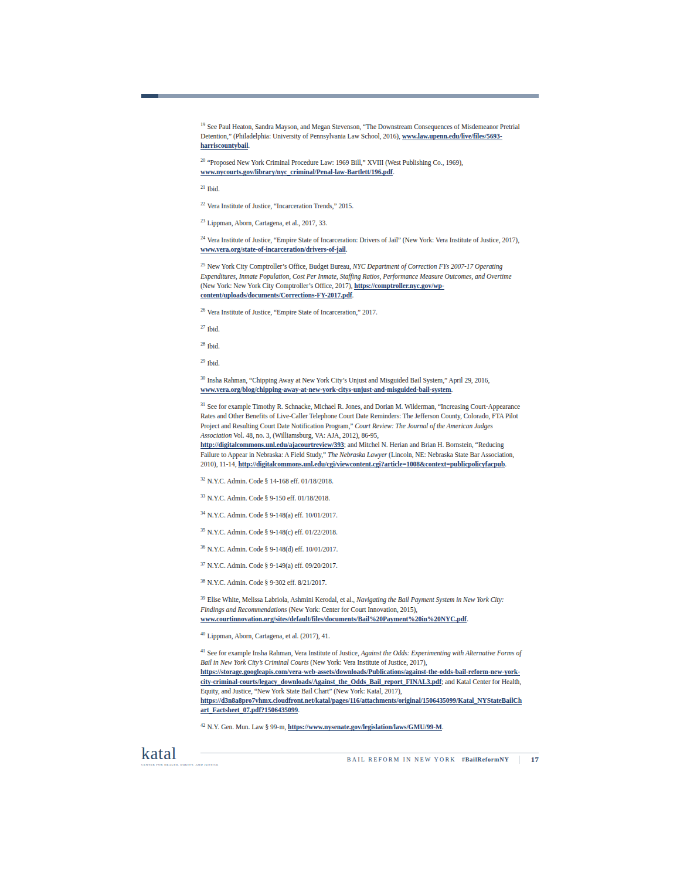See Paul Heaton, Sandra Mayson, and Megan Stevenson, “The Downstream Consequences of Misdemeanor Pretrial Detention,” (Philadelphia: University of Pennsylvania Law School, 2016), www.law.upenn.edu/live/files/5693-harriscountybail.
“Proposed New York Criminal Procedure Law: 1969 Bill,” XVIII (West Publishing Co., 1969), www.nycourts.gov/library/nyc_criminal/Penal-law-Bartlett/196.pdf.
Ibid.
Vera Institute of Justice, “Incarceration Trends,” 2015.
Lippman, Aborn, Cartagena, et al., 2017, 33.
Vera Institute of Justice, “Empire State of Incarceration: Drivers of Jail” (New York: Vera Institute of Justice, 2017), www.vera.org/state-of-incarceration/drivers-of-jail.
New York City Comptroller’s Office, Budget Bureau, NYC Department of Correction FYs 2007-17 Operating Expenditures, Inmate Population, Cost Per Inmate, Staffing Ratios, Performance Measure Outcomes, and Overtime (New York: New York City Comptroller’s Office, 2017), https://comptroller.nyc.gov/wp-content/uploads/documents/Corrections-FY-2017.pdf.
Vera Institute of Justice, “Empire State of Incarceration,” 2017.
Ibid.
Ibid.
Ibid.
Insha Rahman, “Chipping Away at New York City’s Unjust and Misguided Bail System,” April 29, 2016, www.vera.org/blog/chipping-away-at-new-york-citys-unjust-and-misguided-bail-system.
See for example Timothy R. Schnacke, Michael R. Jones, and Dorian M. Wilderman, “Increasing Court-Appearance Rates and Other Benefits of Live-Caller Telephone Court Date Reminders: The Jefferson County, Colorado, FTA Pilot Project and Resulting Court Date Notification Program,” Court Review: The Journal of the American Judges Association Vol. 48, no. 3, (Williamsburg, VA: AJA, 2012), 86-95, http://digitalcommons.unl.edu/ajacourtreview/393; and Mitchel N. Herian and Brian H. Bornstein, “Reducing Failure to Appear in Nebraska: A Field Study,” The Nebraska Lawyer (Lincoln, NE: Nebraska State Bar Association, 2010), 11-14, http://digitalcommons.unl.edu/cgi/viewcontent.cgi?article=1008&context=publicpolicyfacpub.
N.Y.C. Admin. Code § 14-168 eff. 01/18/2018.
N.Y.C. Admin. Code § 9-150 eff. 01/18/2018.
N.Y.C. Admin. Code § 9-148(a) eff. 10/01/2017.
N.Y.C. Admin. Code § 9-148(c) eff. 01/22/2018.
N.Y.C. Admin. Code § 9-148(d) eff. 10/01/2017.
N.Y.C. Admin. Code § 9-149(a) eff. 09/20/2017.
N.Y.C. Admin. Code § 9-302 eff. 8/21/2017.
Elise White, Melissa Labriola, Ashmini Kerodal, et al., Navigating the Bail Payment System in New York City: Findings and Recommendations (New York: Center for Court Innovation, 2015), www.courtinnovation.org/sites/default/files/documents/Bail%20Payment%20in%20NYC.pdf.
Lippman, Aborn, Cartagena, et al. (2017), 41.
See for example Insha Rahman, Vera Institute of Justice, Against the Odds: Experimenting with Alternative Forms of Bail in New York City’s Criminal Courts (New York: Vera Institute of Justice, 2017), https://storage.googleapis.com/vera-web-assets/downloads/Publications/against-the-odds-bail-reform-new-york-city-criminal-courts/legacy_downloads/Against_the_Odds_Bail_report_FINAL3.pdf; and Katal Center for Health, Equity, and Justice, “New York State Bail Chart” (New York: Katal, 2017), https://d3n8a8pro7vhmx.cloudfront.net/katal/pages/116/attachments/original/1506435099/Katal_NYStateBailChart_Factsheet_07.pdf?1506435099.
N.Y. Gen. Mun. Law § 99-m, https://www.nysenate.gov/legislation/laws/GMU/99-M.
katal
Center for Health, Equity, and Justice
Bail Reform in New York #BailReformNY 17